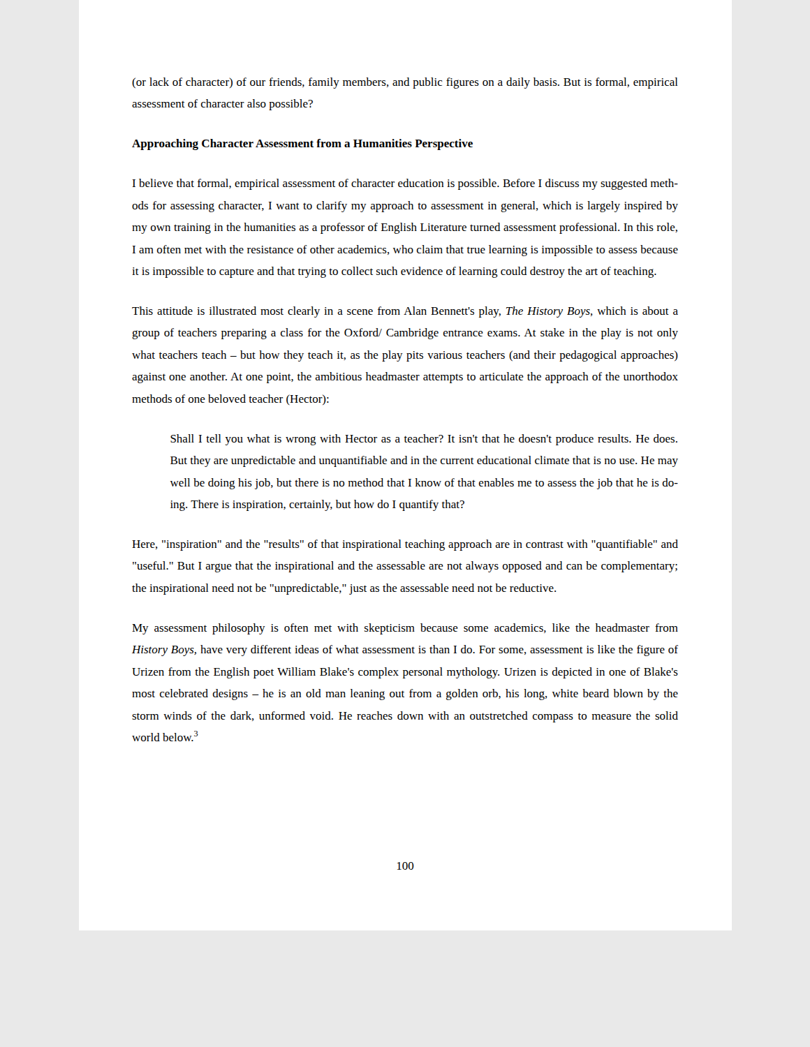(or lack of character) of our friends, family members, and public figures on a daily basis. But is formal, empirical assessment of character also possible?
Approaching Character Assessment from a Humanities Perspective
I believe that formal, empirical assessment of character education is possible. Before I discuss my suggested methods for assessing character, I want to clarify my approach to assessment in general, which is largely inspired by my own training in the humanities as a professor of English Literature turned assessment professional. In this role, I am often met with the resistance of other academics, who claim that true learning is impossible to assess because it is impossible to capture and that trying to collect such evidence of learning could destroy the art of teaching.
This attitude is illustrated most clearly in a scene from Alan Bennett's play, The History Boys, which is about a group of teachers preparing a class for the Oxford/ Cambridge entrance exams. At stake in the play is not only what teachers teach – but how they teach it, as the play pits various teachers (and their pedagogical approaches) against one another. At one point, the ambitious headmaster attempts to articulate the approach of the unorthodox methods of one beloved teacher (Hector):
Shall I tell you what is wrong with Hector as a teacher? It isn't that he doesn't produce results. He does. But they are unpredictable and unquantifiable and in the current educational climate that is no use. He may well be doing his job, but there is no method that I know of that enables me to assess the job that he is doing. There is inspiration, certainly, but how do I quantify that?
Here, "inspiration" and the "results" of that inspirational teaching approach are in contrast with "quantifiable" and "useful." But I argue that the inspirational and the assessable are not always opposed and can be complementary; the inspirational need not be "unpredictable," just as the assessable need not be reductive.
My assessment philosophy is often met with skepticism because some academics, like the headmaster from History Boys, have very different ideas of what assessment is than I do. For some, assessment is like the figure of Urizen from the English poet William Blake's complex personal mythology. Urizen is depicted in one of Blake's most celebrated designs – he is an old man leaning out from a golden orb, his long, white beard blown by the storm winds of the dark, unformed void. He reaches down with an outstretched compass to measure the solid world below.3
100